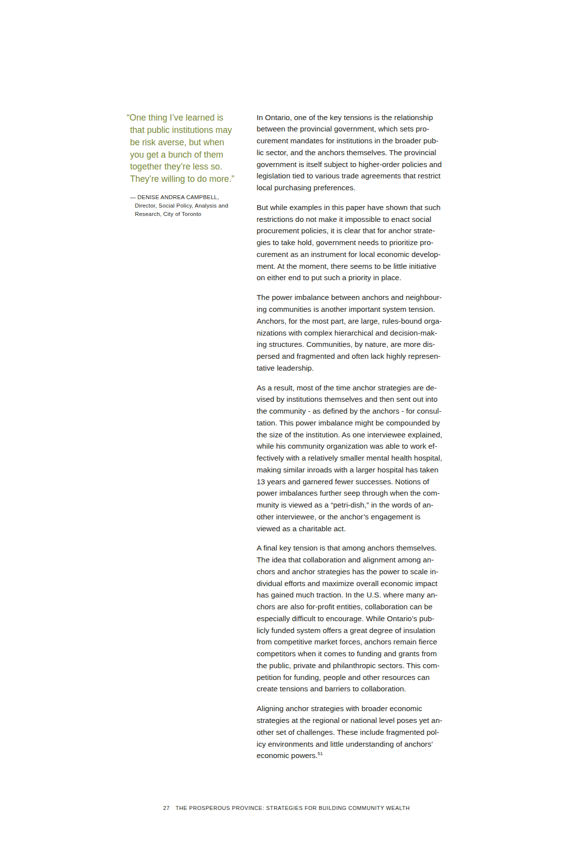“One thing I’ve learned is that public institutions may be risk averse, but when you get a bunch of them together they’re less so. They’re willing to do more.”
— Denise Andrea Campbell, Director, Social Policy, Analysis and Research, City of Toronto
In Ontario, one of the key tensions is the relationship between the provincial government, which sets procurement mandates for institutions in the broader public sector, and the anchors themselves. The provincial government is itself subject to higher-order policies and legislation tied to various trade agreements that restrict local purchasing preferences.
But while examples in this paper have shown that such restrictions do not make it impossible to enact social procurement policies, it is clear that for anchor strategies to take hold, government needs to prioritize procurement as an instrument for local economic development. At the moment, there seems to be little initiative on either end to put such a priority in place.
The power imbalance between anchors and neighbouring communities is another important system tension. Anchors, for the most part, are large, rules-bound organizations with complex hierarchical and decision-making structures. Communities, by nature, are more dispersed and fragmented and often lack highly representative leadership.
As a result, most of the time anchor strategies are devised by institutions themselves and then sent out into the community - as defined by the anchors - for consultation. This power imbalance might be compounded by the size of the institution. As one interviewee explained, while his community organization was able to work effectively with a relatively smaller mental health hospital, making similar inroads with a larger hospital has taken 13 years and garnered fewer successes. Notions of power imbalances further seep through when the community is viewed as a “petri-dish,” in the words of another interviewee, or the anchor’s engagement is viewed as a charitable act.
A final key tension is that among anchors themselves. The idea that collaboration and alignment among anchors and anchor strategies has the power to scale individual efforts and maximize overall economic impact has gained much traction. In the U.S. where many anchors are also for-profit entities, collaboration can be especially difficult to encourage. While Ontario’s publicly funded system offers a great degree of insulation from competitive market forces, anchors remain fierce competitors when it comes to funding and grants from the public, private and philanthropic sectors. This competition for funding, people and other resources can create tensions and barriers to collaboration.
Aligning anchor strategies with broader economic strategies at the regional or national level poses yet another set of challenges. These include fragmented policy environments and little understanding of anchors’ economic powers.51
27 The Prosperous Province: Strategies for Building Community Wealth